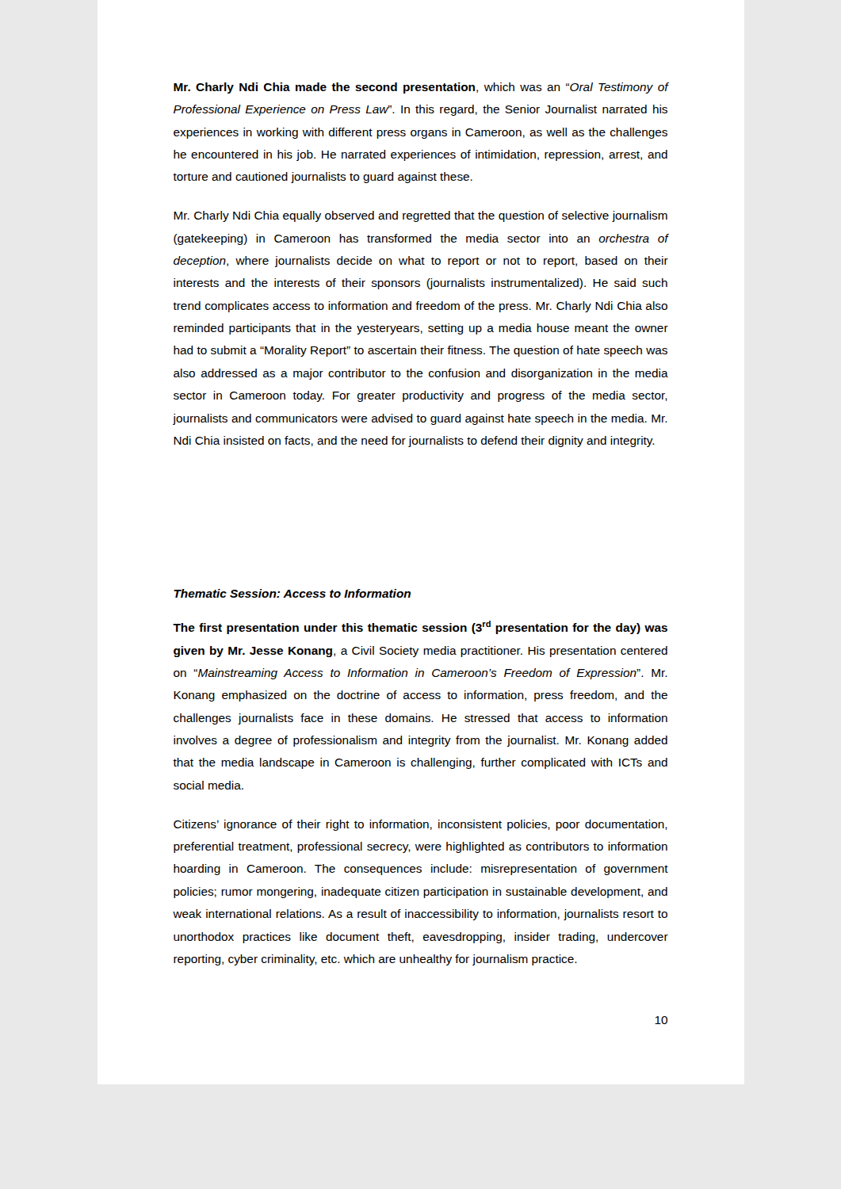Mr. Charly Ndi Chia made the second presentation, which was an “Oral Testimony of Professional Experience on Press Law”. In this regard, the Senior Journalist narrated his experiences in working with different press organs in Cameroon, as well as the challenges he encountered in his job. He narrated experiences of intimidation, repression, arrest, and torture and cautioned journalists to guard against these.
Mr. Charly Ndi Chia equally observed and regretted that the question of selective journalism (gatekeeping) in Cameroon has transformed the media sector into an orchestra of deception, where journalists decide on what to report or not to report, based on their interests and the interests of their sponsors (journalists instrumentalized). He said such trend complicates access to information and freedom of the press. Mr. Charly Ndi Chia also reminded participants that in the yesteryears, setting up a media house meant the owner had to submit a “Morality Report” to ascertain their fitness. The question of hate speech was also addressed as a major contributor to the confusion and disorganization in the media sector in Cameroon today. For greater productivity and progress of the media sector, journalists and communicators were advised to guard against hate speech in the media. Mr. Ndi Chia insisted on facts, and the need for journalists to defend their dignity and integrity.
Thematic Session: Access to Information
The first presentation under this thematic session (3rd presentation for the day) was given by Mr. Jesse Konang, a Civil Society media practitioner. His presentation centered on “Mainstreaming Access to Information in Cameroon’s Freedom of Expression”. Mr. Konang emphasized on the doctrine of access to information, press freedom, and the challenges journalists face in these domains. He stressed that access to information involves a degree of professionalism and integrity from the journalist. Mr. Konang added that the media landscape in Cameroon is challenging, further complicated with ICTs and social media.
Citizens’ ignorance of their right to information, inconsistent policies, poor documentation, preferential treatment, professional secrecy, were highlighted as contributors to information hoarding in Cameroon. The consequences include: misrepresentation of government policies; rumor mongering, inadequate citizen participation in sustainable development, and weak international relations. As a result of inaccessibility to information, journalists resort to unorthodox practices like document theft, eavesdropping, insider trading, undercover reporting, cyber criminality, etc. which are unhealthy for journalism practice.
10